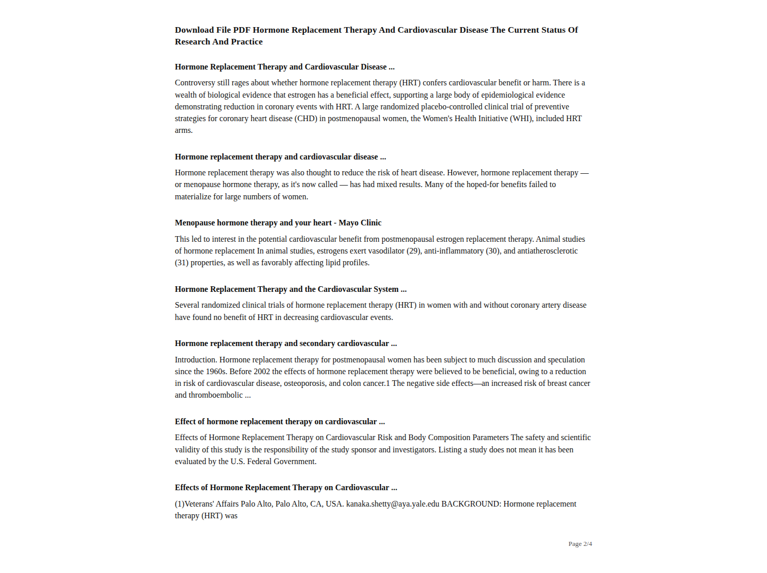Download File PDF Hormone Replacement Therapy And Cardiovascular Disease The Current Status Of Research And Practice
Hormone Replacement Therapy and Cardiovascular Disease ...
Controversy still rages about whether hormone replacement therapy (HRT) confers cardiovascular benefit or harm. There is a wealth of biological evidence that estrogen has a beneficial effect, supporting a large body of epidemiological evidence demonstrating reduction in coronary events with HRT. A large randomized placebo-controlled clinical trial of preventive strategies for coronary heart disease (CHD) in postmenopausal women, the Women's Health Initiative (WHI), included HRT arms.
Hormone replacement therapy and cardiovascular disease ...
Hormone replacement therapy was also thought to reduce the risk of heart disease. However, hormone replacement therapy — or menopause hormone therapy, as it's now called — has had mixed results. Many of the hoped-for benefits failed to materialize for large numbers of women.
Menopause hormone therapy and your heart - Mayo Clinic
This led to interest in the potential cardiovascular benefit from postmenopausal estrogen replacement therapy. Animal studies of hormone replacement In animal studies, estrogens exert vasodilator (29), anti-inflammatory (30), and antiatherosclerotic (31) properties, as well as favorably affecting lipid profiles.
Hormone Replacement Therapy and the Cardiovascular System ...
Several randomized clinical trials of hormone replacement therapy (HRT) in women with and without coronary artery disease have found no benefit of HRT in decreasing cardiovascular events.
Hormone replacement therapy and secondary cardiovascular ...
Introduction. Hormone replacement therapy for postmenopausal women has been subject to much discussion and speculation since the 1960s. Before 2002 the effects of hormone replacement therapy were believed to be beneficial, owing to a reduction in risk of cardiovascular disease, osteoporosis, and colon cancer.1 The negative side effects—an increased risk of breast cancer and thromboembolic ...
Effect of hormone replacement therapy on cardiovascular ...
Effects of Hormone Replacement Therapy on Cardiovascular Risk and Body Composition Parameters The safety and scientific validity of this study is the responsibility of the study sponsor and investigators. Listing a study does not mean it has been evaluated by the U.S. Federal Government.
Effects of Hormone Replacement Therapy on Cardiovascular ...
(1)Veterans' Affairs Palo Alto, Palo Alto, CA, USA. kanaka.shetty@aya.yale.edu BACKGROUND: Hormone replacement therapy (HRT) was
Page 2/4